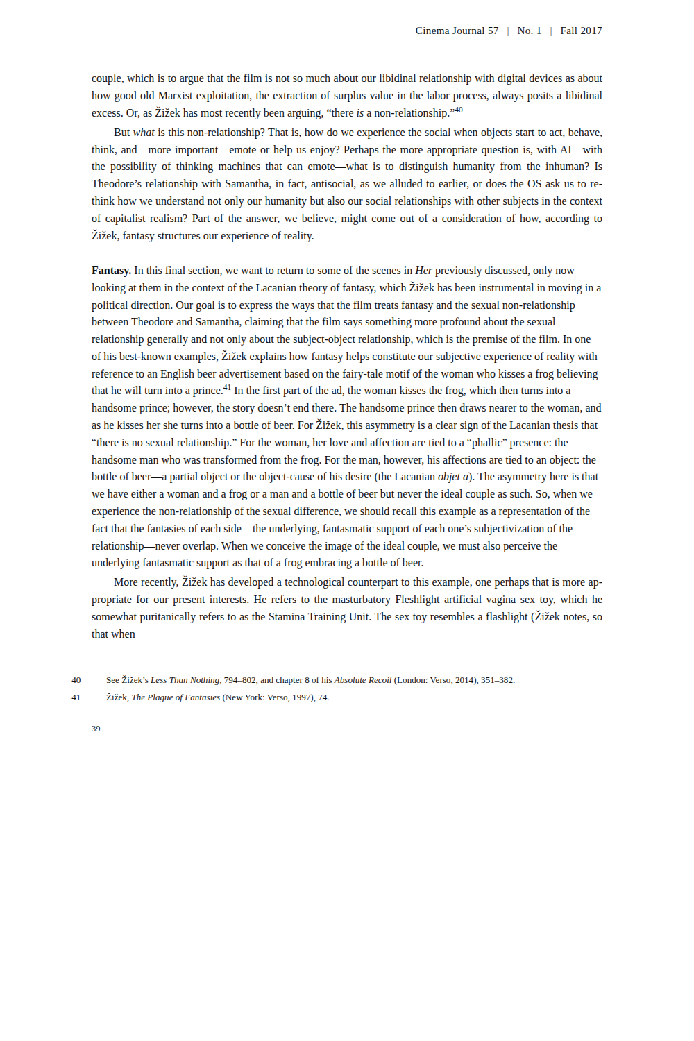Cinema Journal 57 | No. 1 | Fall 2017
couple, which is to argue that the film is not so much about our libidinal relationship with digital devices as about how good old Marxist exploitation, the extraction of surplus value in the labor process, always posits a libidinal excess. Or, as Žižek has most recently been arguing, “there is a non-relationship.”40
But what is this non-relationship? That is, how do we experience the social when objects start to act, behave, think, and—more important—emote or help us enjoy? Perhaps the more appropriate question is, with AI—with the possibility of thinking machines that can emote—what is to distinguish humanity from the inhuman? Is Theodore’s relationship with Samantha, in fact, antisocial, as we alluded to earlier, or does the OS ask us to rethink how we understand not only our humanity but also our social relationships with other subjects in the context of capitalist realism? Part of the answer, we believe, might come out of a consideration of how, according to Žižek, fantasy structures our experience of reality.
Fantasy.
In this final section, we want to return to some of the scenes in Her previously discussed, only now looking at them in the context of the Lacanian theory of fantasy, which Žižek has been instrumental in moving in a political direction. Our goal is to express the ways that the film treats fantasy and the sexual non-relationship between Theodore and Samantha, claiming that the film says something more profound about the sexual relationship generally and not only about the subject-object relationship, which is the premise of the film. In one of his best-known examples, Žižek explains how fantasy helps constitute our subjective experience of reality with reference to an English beer advertisement based on the fairy-tale motif of the woman who kisses a frog believing that he will turn into a prince.41 In the first part of the ad, the woman kisses the frog, which then turns into a handsome prince; however, the story doesn’t end there. The handsome prince then draws nearer to the woman, and as he kisses her she turns into a bottle of beer. For Žižek, this asymmetry is a clear sign of the Lacanian thesis that “there is no sexual relationship.” For the woman, her love and affection are tied to a “phallic” presence: the handsome man who was transformed from the frog. For the man, however, his affections are tied to an object: the bottle of beer—a partial object or the object-cause of his desire (the Lacanian objet a). The asymmetry here is that we have either a woman and a frog or a man and a bottle of beer but never the ideal couple as such. So, when we experience the non-relationship of the sexual difference, we should recall this example as a representation of the fact that the fantasies of each side—the underlying, fantasmatic support of each one’s subjectivization of the relationship—never overlap. When we conceive the image of the ideal couple, we must also perceive the underlying fantasmatic support as that of a frog embracing a bottle of beer.
More recently, Žižek has developed a technological counterpart to this example, one perhaps that is more appropriate for our present interests. He refers to the masturbatory Fleshlight artificial vagina sex toy, which he somewhat puritanically refers to as the Stamina Training Unit. The sex toy resembles a flashlight (Žižek notes, so that when
40 See Žižek’s Less Than Nothing, 794–802, and chapter 8 of his Absolute Recoil (London: Verso, 2014), 351–382.
41 Žižek, The Plague of Fantasies (New York: Verso, 1997), 74.
39